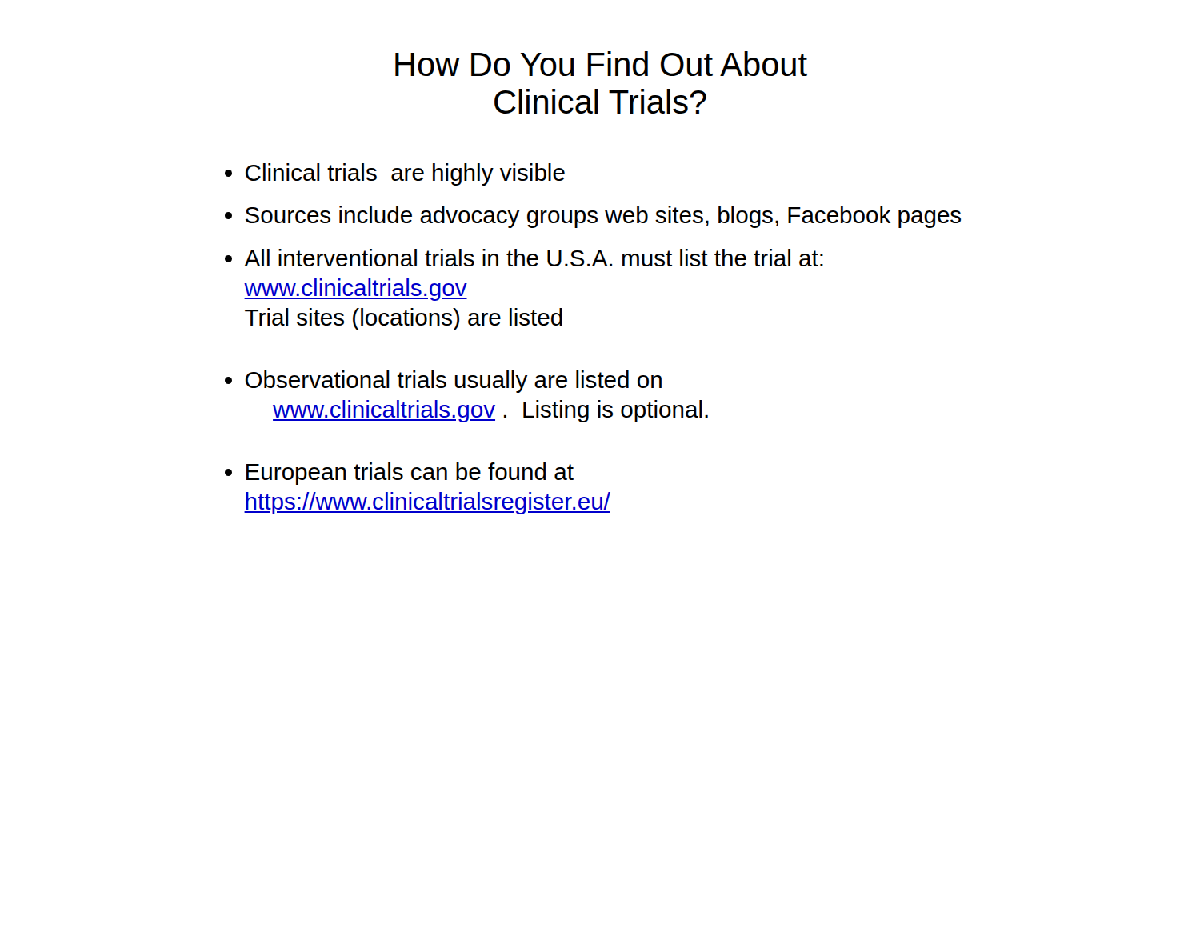How Do You Find Out About
Clinical Trials?
Clinical trials are highly visible
Sources include advocacy groups web sites, blogs, Facebook pages
All interventional trials in the U.S.A. must list the trial at: www.clinicaltrials.gov Trial sites (locations) are listed
Observational trials usually are listed on www.clinicaltrials.gov . Listing is optional.
European trials can be found at https://www.clinicaltrialsregister.eu/